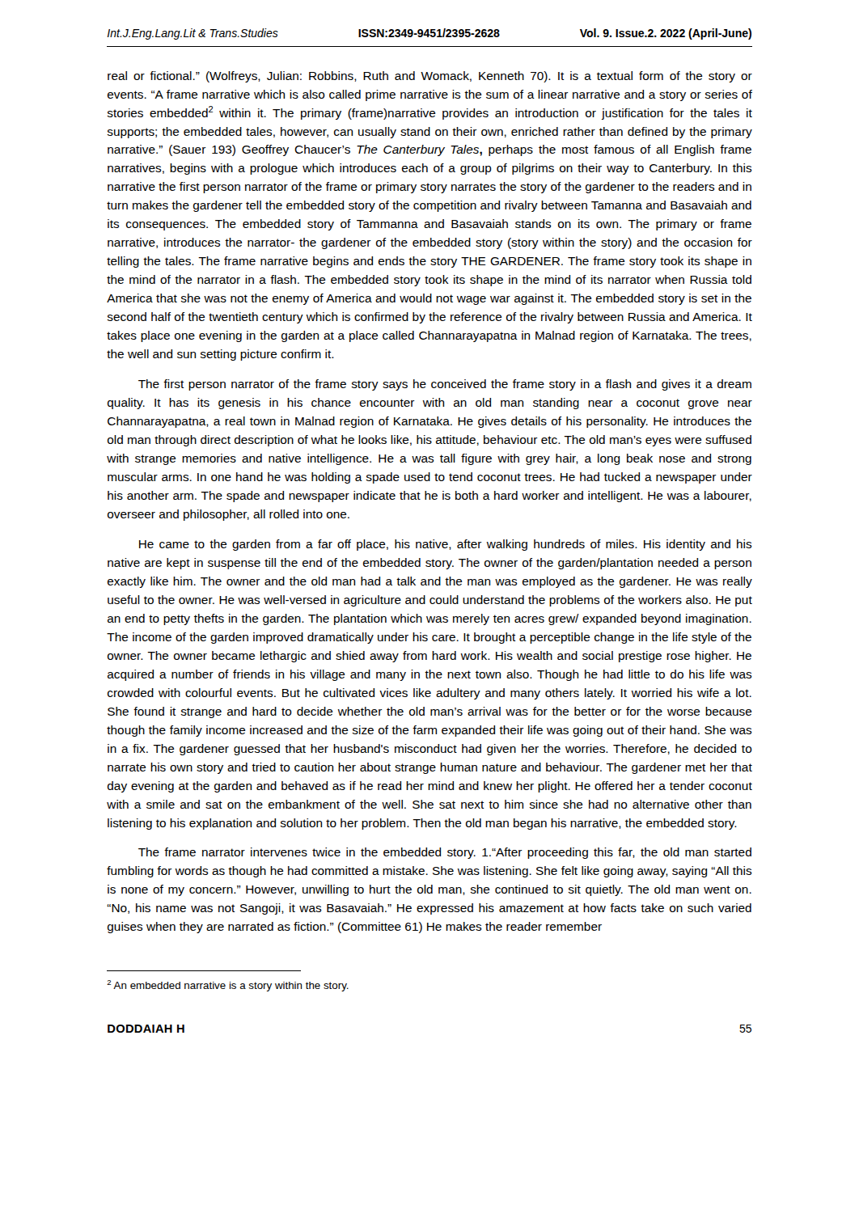Int.J.Eng.Lang.Lit & Trans.Studies ISSN:2349-9451/2395-2628 Vol. 9. Issue.2. 2022 (April-June)
real or fictional.” (Wolfreys, Julian: Robbins, Ruth and Womack, Kenneth 70). It is a textual form of the story or events. “A frame narrative which is also called prime narrative is the sum of a linear narrative and a story or series of stories embedded2 within it. The primary (frame)narrative provides an introduction or justification for the tales it supports; the embedded tales, however, can usually stand on their own, enriched rather than defined by the primary narrative.” (Sauer 193) Geoffrey Chaucer’s The Canterbury Tales, perhaps the most famous of all English frame narratives, begins with a prologue which introduces each of a group of pilgrims on their way to Canterbury. In this narrative the first person narrator of the frame or primary story narrates the story of the gardener to the readers and in turn makes the gardener tell the embedded story of the competition and rivalry between Tamanna and Basavaiah and its consequences. The embedded story of Tammanna and Basavaiah stands on its own. The primary or frame narrative, introduces the narrator- the gardener of the embedded story (story within the story) and the occasion for telling the tales. The frame narrative begins and ends the story THE GARDENER. The frame story took its shape in the mind of the narrator in a flash. The embedded story took its shape in the mind of its narrator when Russia told America that she was not the enemy of America and would not wage war against it. The embedded story is set in the second half of the twentieth century which is confirmed by the reference of the rivalry between Russia and America. It takes place one evening in the garden at a place called Channarayapatna in Malnad region of Karnataka. The trees, the well and sun setting picture confirm it.
The first person narrator of the frame story says he conceived the frame story in a flash and gives it a dream quality. It has its genesis in his chance encounter with an old man standing near a coconut grove near Channarayapatna, a real town in Malnad region of Karnataka. He gives details of his personality. He introduces the old man through direct description of what he looks like, his attitude, behaviour etc. The old man’s eyes were suffused with strange memories and native intelligence. He a was tall figure with grey hair, a long beak nose and strong muscular arms. In one hand he was holding a spade used to tend coconut trees. He had tucked a newspaper under his another arm. The spade and newspaper indicate that he is both a hard worker and intelligent. He was a labourer, overseer and philosopher, all rolled into one.
He came to the garden from a far off place, his native, after walking hundreds of miles. His identity and his native are kept in suspense till the end of the embedded story. The owner of the garden/plantation needed a person exactly like him. The owner and the old man had a talk and the man was employed as the gardener. He was really useful to the owner. He was well-versed in agriculture and could understand the problems of the workers also. He put an end to petty thefts in the garden. The plantation which was merely ten acres grew/ expanded beyond imagination. The income of the garden improved dramatically under his care. It brought a perceptible change in the life style of the owner. The owner became lethargic and shied away from hard work. His wealth and social prestige rose higher. He acquired a number of friends in his village and many in the next town also. Though he had little to do his life was crowded with colourful events. But he cultivated vices like adultery and many others lately. It worried his wife a lot. She found it strange and hard to decide whether the old man’s arrival was for the better or for the worse because though the family income increased and the size of the farm expanded their life was going out of their hand. She was in a fix. The gardener guessed that her husband's misconduct had given her the worries. Therefore, he decided to narrate his own story and tried to caution her about strange human nature and behaviour. The gardener met her that day evening at the garden and behaved as if he read her mind and knew her plight. He offered her a tender coconut with a smile and sat on the embankment of the well. She sat next to him since she had no alternative other than listening to his explanation and solution to her problem. Then the old man began his narrative, the embedded story.
The frame narrator intervenes twice in the embedded story. 1.“After proceeding this far, the old man started fumbling for words as though he had committed a mistake. She was listening. She felt like going away, saying “All this is none of my concern.” However, unwilling to hurt the old man, she continued to sit quietly. The old man went on. “No, his name was not Sangoji, it was Basavaiah.” He expressed his amazement at how facts take on such varied guises when they are narrated as fiction.” (Committee 61) He makes the reader remember
2 An embedded narrative is a story within the story.
DODDAIAH H 55